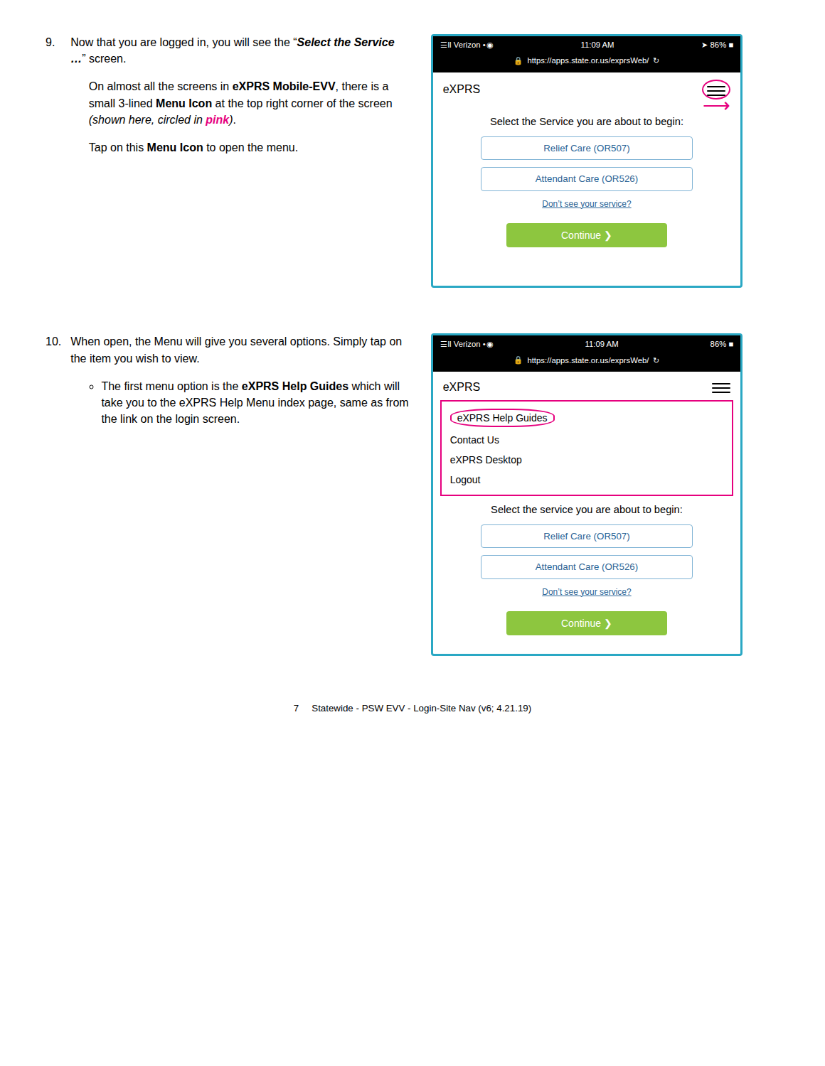9.
Now that you are logged in, you will see the “Select the Service …” screen.
On almost all the screens in eXPRS Mobile-EVV, there is a small 3-lined Menu Icon at the top right corner of the screen (shown here, circled in pink).
Tap on this Menu Icon to open the menu.
☰ ll Verizon • ◉ 11:09 AM ➤ 86% ■
🔒 https://apps.state.or.us/exprsWeb/ ↻
eXPRS
⟶
Select the Service you are about to begin:
Relief Care (OR507)
Attendant Care (OR526)
Don’t see your service?
Continue ❯
10.
When open, the Menu will give you several options. Simply tap on the item you wish to view.
The first menu option is the eXPRS Help Guides which will take you to the eXPRS Help Menu index page, same as from the link on the login screen.
☰ ll Verizon • ◉ 11:09 AM 86% ■
🔒 https://apps.state.or.us/exprsWeb/ ↻
eXPRS
eXPRS Help Guides
Contact Us
eXPRS Desktop
Logout
Select the service you are about to begin:
Relief Care (OR507)
Attendant Care (OR526)
Don’t see your service?
Continue ❯
7 Statewide - PSW EVV - Login-Site Nav (v6; 4.21.19)